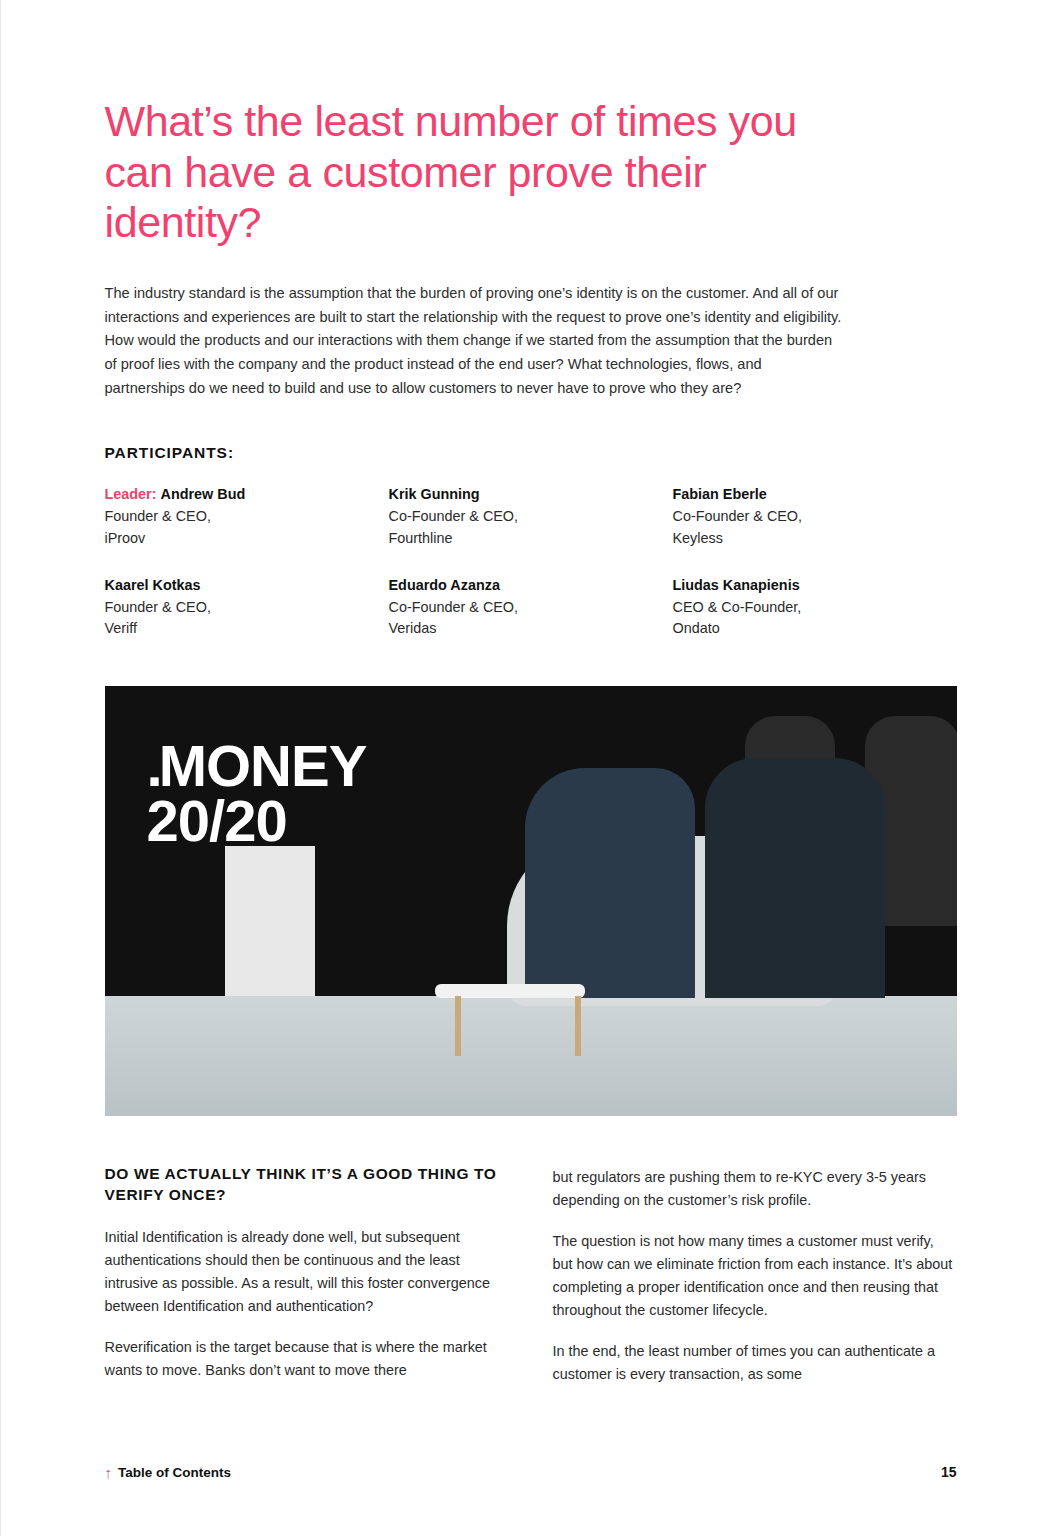What’s the least number of times you can have a customer prove their identity?
The industry standard is the assumption that the burden of proving one’s identity is on the customer. And all of our interactions and experiences are built to start the relationship with the request to prove one’s identity and eligibility. How would the products and our interactions with them change if we started from the assumption that the burden of proof lies with the company and the product instead of the end user? What technologies, flows, and partnerships do we need to build and use to allow customers to never have to prove who they are?
PARTICIPANTS:
Leader: Andrew Bud
Founder & CEO,
iProov
Krik Gunning
Co-Founder & CEO,
Fourthline
Fabian Eberle
Co-Founder & CEO,
Keyless
Kaarel Kotkas
Founder & CEO,
Veriff
Eduardo Azanza
Co-Founder & CEO,
Veridas
Liudas Kanapienis
CEO & Co-Founder,
Ondato
. MONEY
20/20
Do we actually think it’s a good thing to verify once?
Initial Identification is already done well, but subsequent authentications should then be continuous and the least intrusive as possible. As a result, will this foster convergence between Identification and authentication?
Reverification is the target because that is where the market wants to move. Banks don’t want to move there
but regulators are pushing them to re-KYC every 3-5 years depending on the customer’s risk profile.
The question is not how many times a customer must verify, but how can we eliminate friction from each instance. It’s about completing a proper identification once and then reusing that throughout the customer lifecycle.
In the end, the least number of times you can authenticate a customer is every transaction, as some
↑ Table of Contents 15